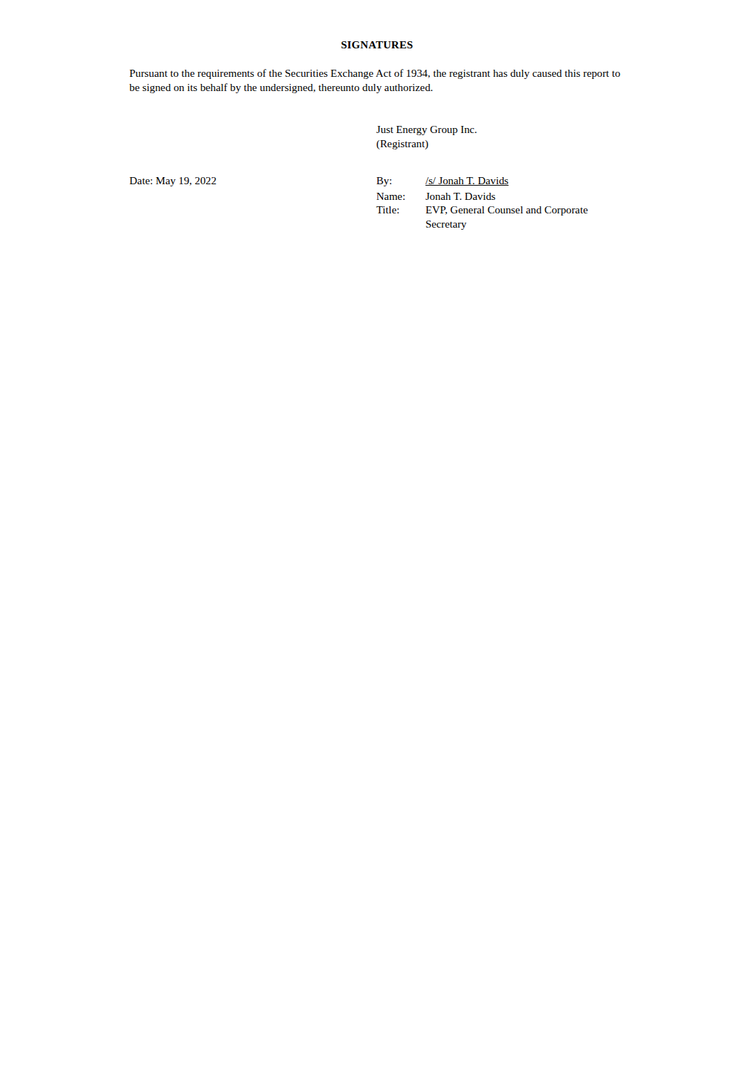SIGNATURES
Pursuant to the requirements of the Securities Exchange Act of 1934, the registrant has duly caused this report to be signed on its behalf by the undersigned, thereunto duly authorized.
Just Energy Group Inc.
(Registrant)
| Date: May 19, 2022 | By: | /s/ Jonah T. Davids |
| | Name: | Jonah T. Davids |
| | Title: | EVP, General Counsel and Corporate Secretary |